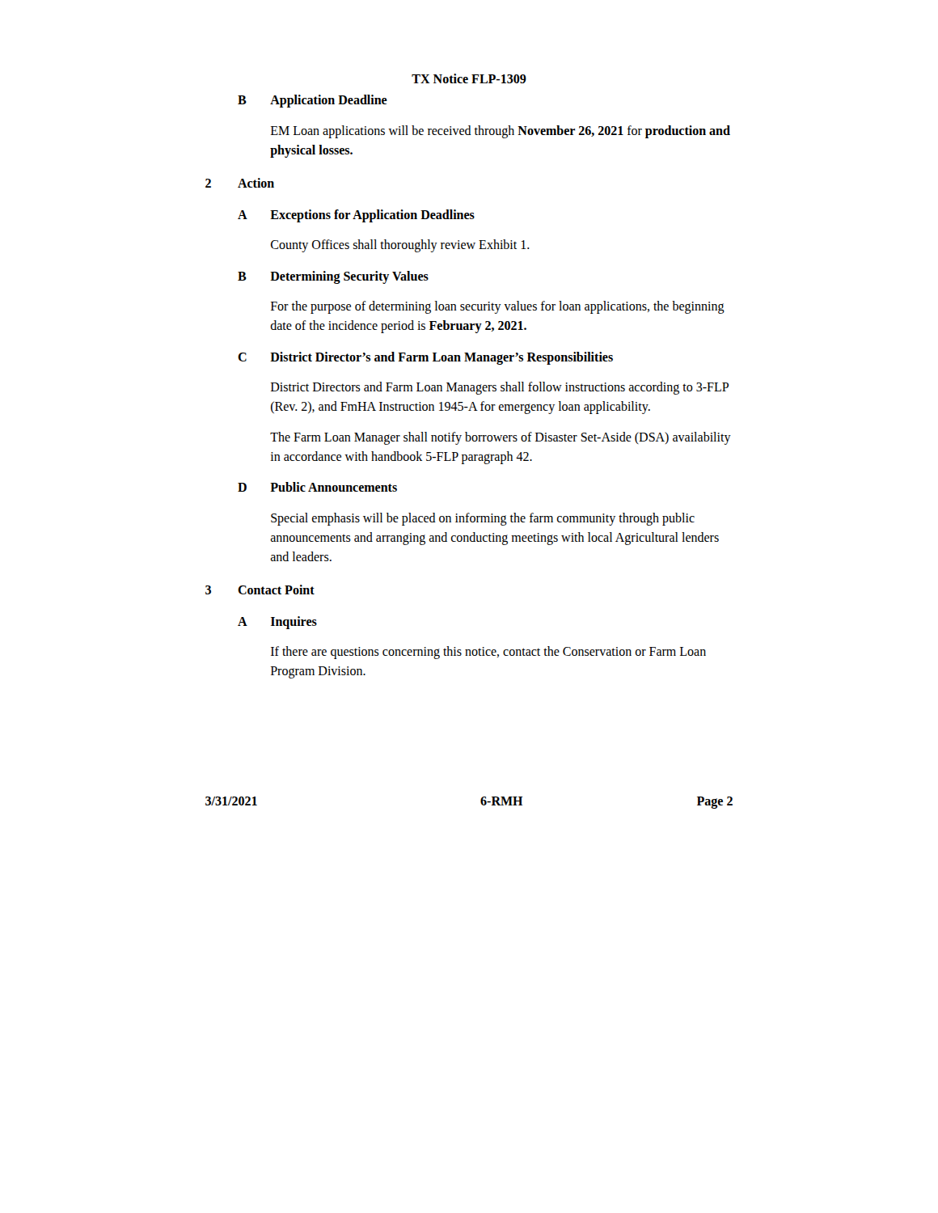TX Notice FLP-1309
| | B | Application Deadline |
| | | EM Loan applications will be received through November 26, 2021 for production and physical losses. |
| 2 | Action |
| | A | Exceptions for Application Deadlines |
| | | County Offices shall thoroughly review Exhibit 1. |
| | B | Determining Security Values |
| | | For the purpose of determining loan security values for loan applications, the beginning date of the incidence period is February 2, 2021. |
| | C | District Director’s and Farm Loan Manager’s Responsibilities |
| | | District Directors and Farm Loan Managers shall follow instructions according to 3-FLP (Rev. 2), and FmHA Instruction 1945-A for emergency loan applicability. The Farm Loan Manager shall notify borrowers of Disaster Set-Aside (DSA) availability in accordance with handbook 5-FLP paragraph 42. |
| | D | Public Announcements |
| | | Special emphasis will be placed on informing the farm community through public announcements and arranging and conducting meetings with local Agricultural lenders and leaders. |
| 3 | Contact Point |
| | A | Inquires |
| | | If there are questions concerning this notice, contact the Conservation or Farm Loan Program Division. |
| 3/31/2021 | 6-RMH | Page 2 |